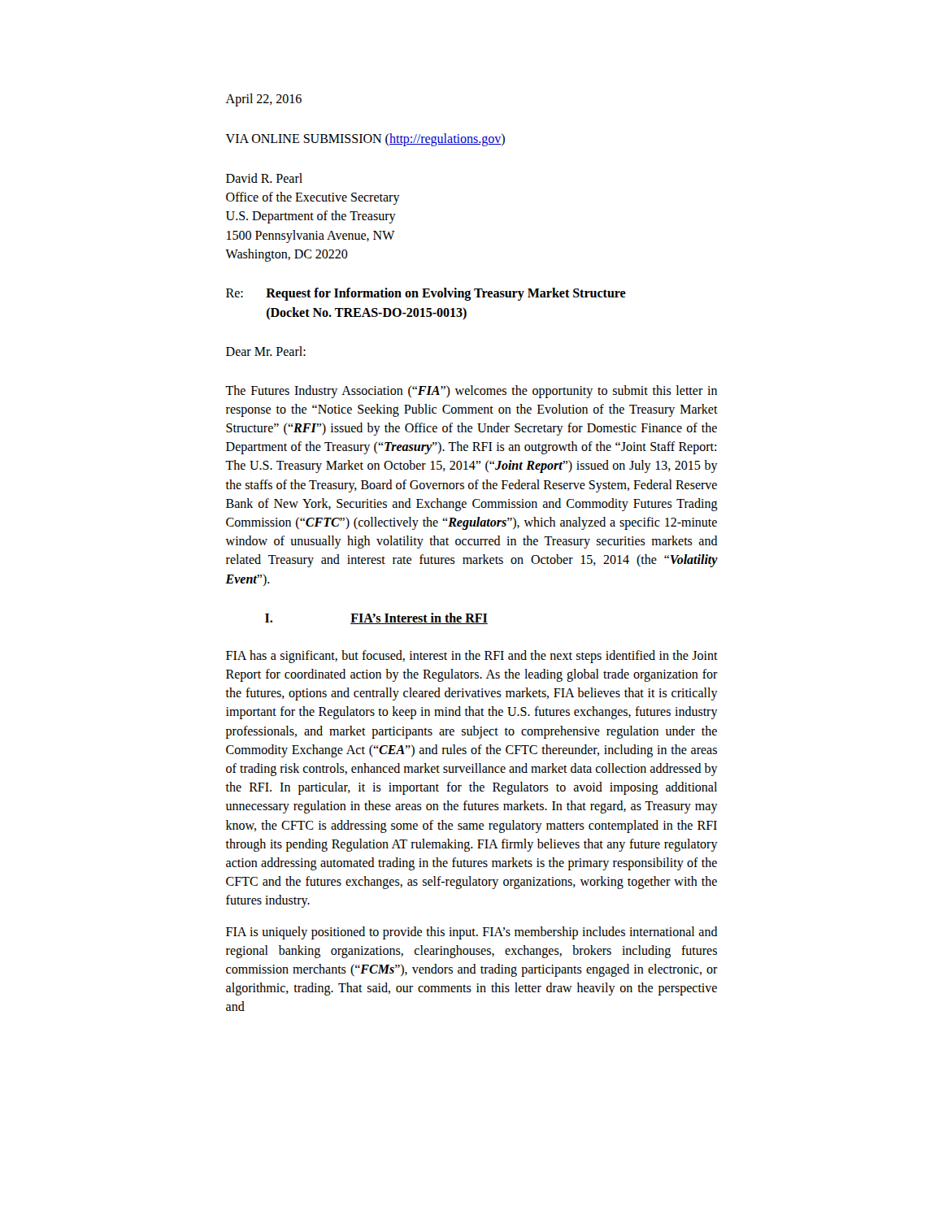April 22, 2016
VIA ONLINE SUBMISSION (http://regulations.gov)
David R. Pearl
Office of the Executive Secretary
U.S. Department of the Treasury
1500 Pennsylvania Avenue, NW
Washington, DC 20220
| Re: | Request for Information on Evolving Treasury Market Structure (Docket No. TREAS-DO-2015-0013) |
Dear Mr. Pearl:
The Futures Industry Association (“FIA”) welcomes the opportunity to submit this letter in response to the “Notice Seeking Public Comment on the Evolution of the Treasury Market Structure” (“RFI”) issued by the Office of the Under Secretary for Domestic Finance of the Department of the Treasury (“Treasury”). The RFI is an outgrowth of the “Joint Staff Report: The U.S. Treasury Market on October 15, 2014” (“Joint Report”) issued on July 13, 2015 by the staffs of the Treasury, Board of Governors of the Federal Reserve System, Federal Reserve Bank of New York, Securities and Exchange Commission and Commodity Futures Trading Commission (“CFTC”) (collectively the “Regulators”), which analyzed a specific 12-minute window of unusually high volatility that occurred in the Treasury securities markets and related Treasury and interest rate futures markets on October 15, 2014 (the “Volatility Event”).
I. FIA’s Interest in the RFI
FIA has a significant, but focused, interest in the RFI and the next steps identified in the Joint Report for coordinated action by the Regulators. As the leading global trade organization for the futures, options and centrally cleared derivatives markets, FIA believes that it is critically important for the Regulators to keep in mind that the U.S. futures exchanges, futures industry professionals, and market participants are subject to comprehensive regulation under the Commodity Exchange Act (“CEA”) and rules of the CFTC thereunder, including in the areas of trading risk controls, enhanced market surveillance and market data collection addressed by the RFI. In particular, it is important for the Regulators to avoid imposing additional unnecessary regulation in these areas on the futures markets. In that regard, as Treasury may know, the CFTC is addressing some of the same regulatory matters contemplated in the RFI through its pending Regulation AT rulemaking. FIA firmly believes that any future regulatory action addressing automated trading in the futures markets is the primary responsibility of the CFTC and the futures exchanges, as self-regulatory organizations, working together with the futures industry.
FIA is uniquely positioned to provide this input. FIA’s membership includes international and regional banking organizations, clearinghouses, exchanges, brokers including futures commission merchants (“FCMs”), vendors and trading participants engaged in electronic, or algorithmic, trading. That said, our comments in this letter draw heavily on the perspective and